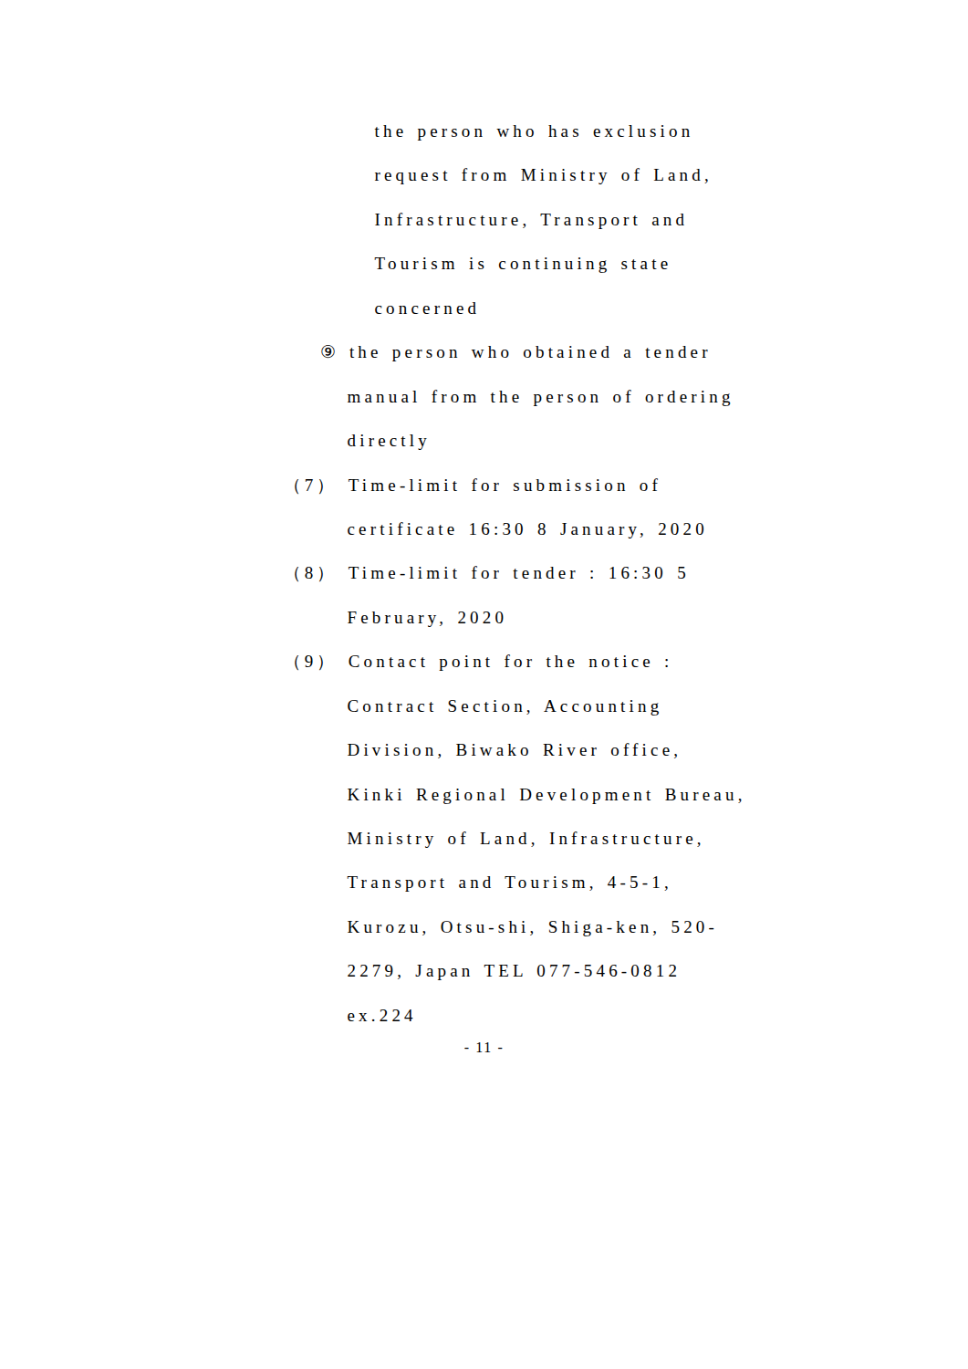the person who has exclusion request from Ministry of Land, Infrastructure, Transport and Tourism is continuing state concerned
⑨ the person who obtained a tender manual from the person of ordering directly
（7） Time-limit for submission of certificate 16:30 8 January, 2020
（8） Time-limit for tender : 16:30 5 February, 2020
（9） Contact point for the notice : Contract Section, Accounting Division, Biwako River office, Kinki Regional Development Bureau, Ministry of Land, Infrastructure, Transport and Tourism, 4-5-1, Kurozu, Otsu-shi, Shiga-ken, 520-2279, Japan TEL 077-546-0812 ex.224
- 11 -